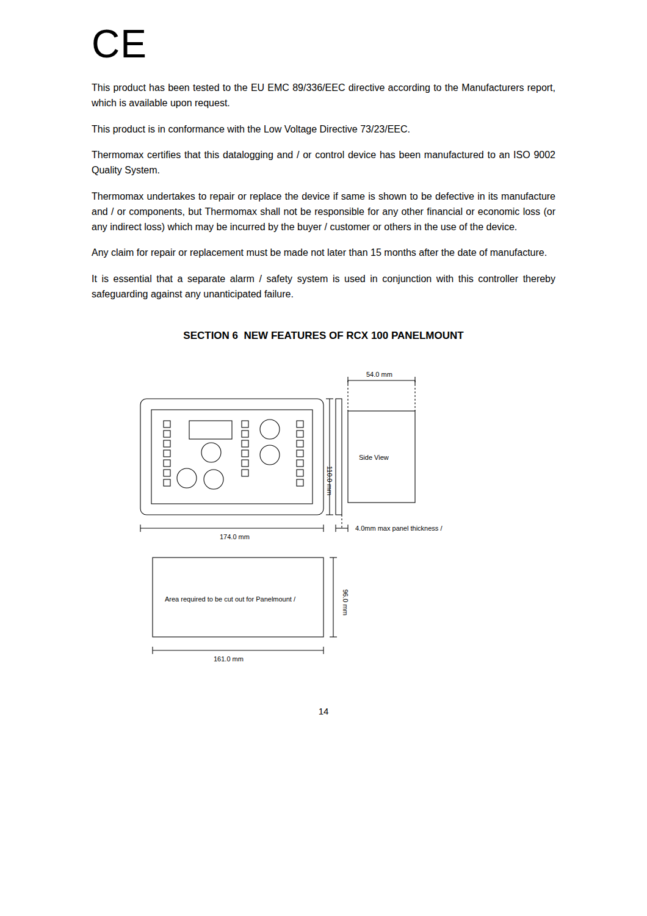CE
This product has been tested to the EU EMC 89/336/EEC directive according to the Manufacturers report, which is available upon request.
This product is in conformance with the Low Voltage Directive 73/23/EEC.
Thermomax certifies that this datalogging and / or control device has been manufactured to an ISO 9002 Quality System.
Thermomax undertakes to repair or replace the device if same is shown to be defective in its manufacture and / or components, but Thermomax shall not be responsible for any other financial or economic loss (or any indirect loss) which may be incurred by the buyer / customer or others in the use of the device.
Any claim for repair or replacement must be made not later than 15 months after the date of manufacture.
It is essential that a separate alarm / safety system is used in conjunction with this controller thereby safeguarding against any unanticipated failure.
SECTION 6 NEW FEATURES OF RCX 100 PANELMOUNT
54.0 mm Side View 174.0 mm 4.0mm max panel thickness / Area required to be cut out for Panelmount / 161.0 mm 110.0 mm 96.0 mm
14